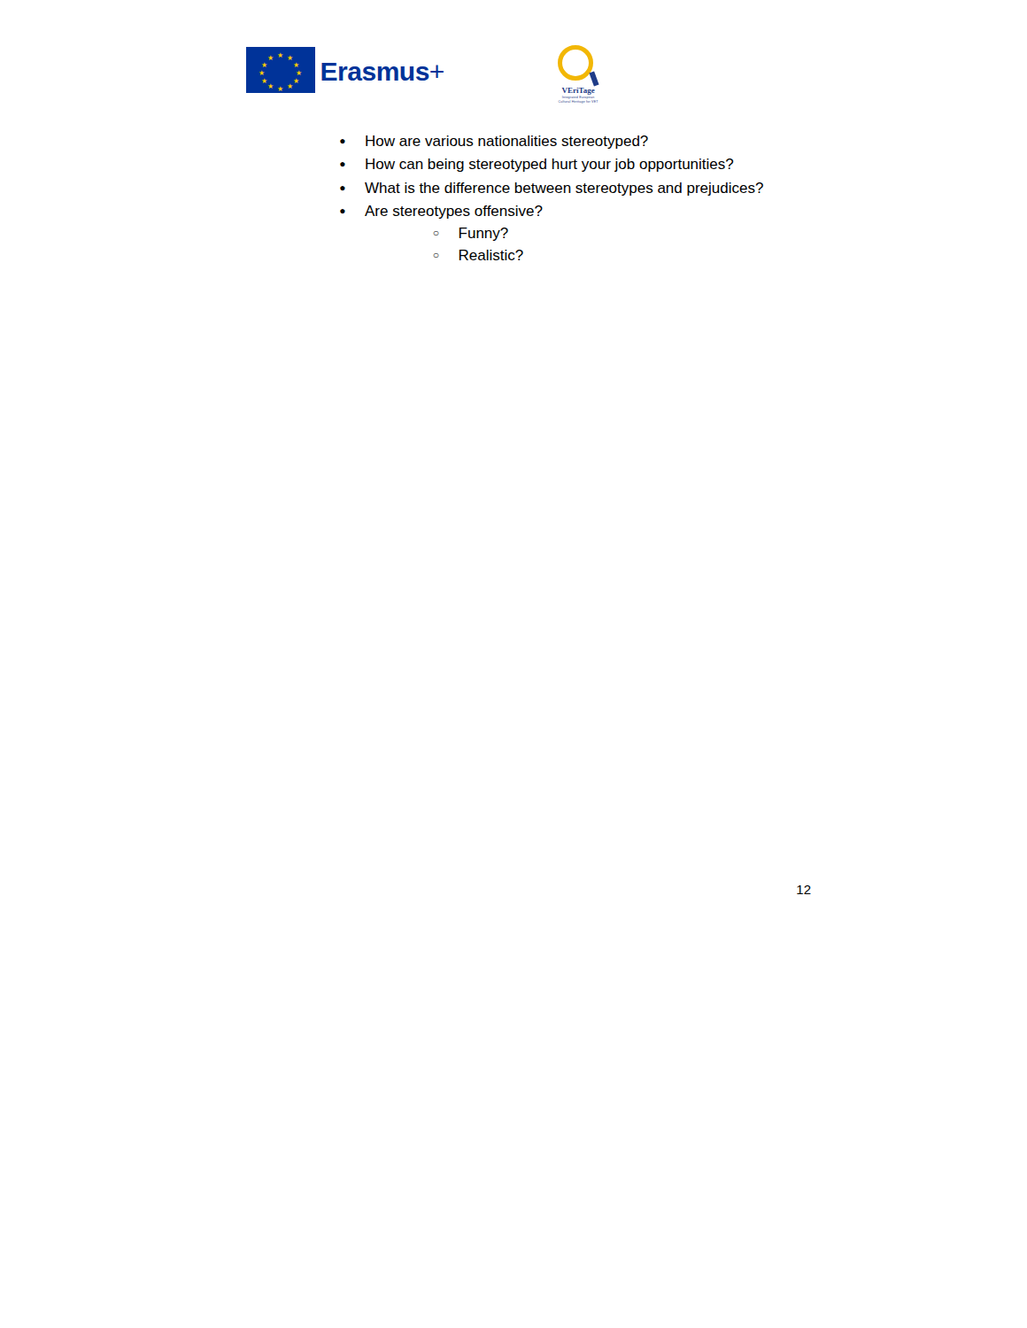★ ★ ★ ★ ★ ★ ★ ★ ★ ★ ★ ★
Erasmus+
VEriTage
Integrated European
Cultural Heritage for VET
How are various nationalities stereotyped?
How can being stereotyped hurt your job opportunities?
What is the difference between stereotypes and prejudices?
Are stereotypes offensive?
Funny?
Realistic?
12